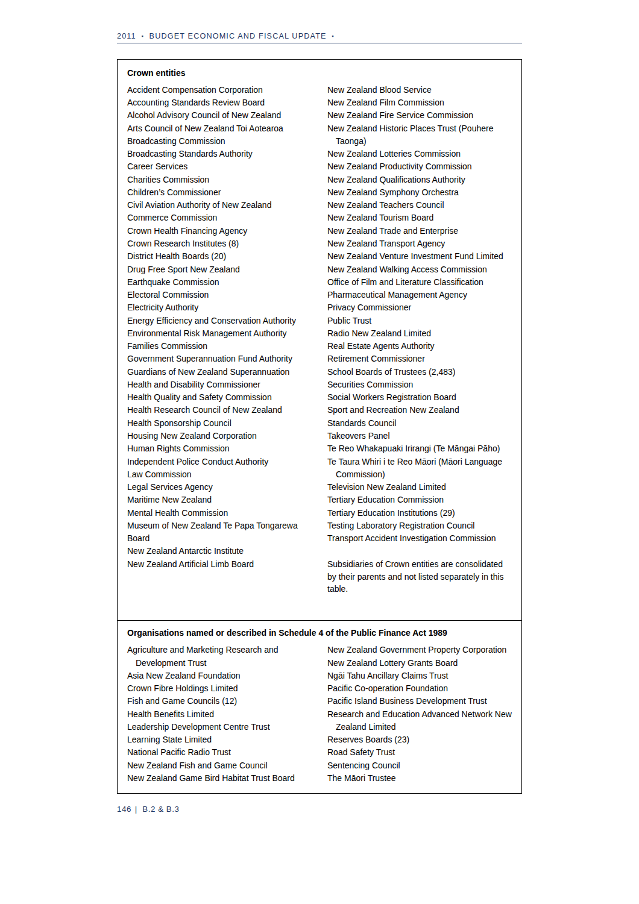2011 ▪ BUDGET ECONOMIC AND FISCAL UPDATE ▪
Crown entities
Accident Compensation Corporation
Accounting Standards Review Board
Alcohol Advisory Council of New Zealand
Arts Council of New Zealand Toi Aotearoa
Broadcasting Commission
Broadcasting Standards Authority
Career Services
Charities Commission
Children’s Commissioner
Civil Aviation Authority of New Zealand
Commerce Commission
Crown Health Financing Agency
Crown Research Institutes (8)
District Health Boards (20)
Drug Free Sport New Zealand
Earthquake Commission
Electoral Commission
Electricity Authority
Energy Efficiency and Conservation Authority
Environmental Risk Management Authority
Families Commission
Government Superannuation Fund Authority
Guardians of New Zealand Superannuation
Health and Disability Commissioner
Health Quality and Safety Commission
Health Research Council of New Zealand
Health Sponsorship Council
Housing New Zealand Corporation
Human Rights Commission
Independent Police Conduct Authority
Law Commission
Legal Services Agency
Maritime New Zealand
Mental Health Commission
Museum of New Zealand Te Papa Tongarewa Board
New Zealand Antarctic Institute
New Zealand Artificial Limb Board
New Zealand Blood Service
New Zealand Film Commission
New Zealand Fire Service Commission
New Zealand Historic Places Trust (Pouhere Taonga)
New Zealand Lotteries Commission
New Zealand Productivity Commission
New Zealand Qualifications Authority
New Zealand Symphony Orchestra
New Zealand Teachers Council
New Zealand Tourism Board
New Zealand Trade and Enterprise
New Zealand Transport Agency
New Zealand Venture Investment Fund Limited
New Zealand Walking Access Commission
Office of Film and Literature Classification
Pharmaceutical Management Agency
Privacy Commissioner
Public Trust
Radio New Zealand Limited
Real Estate Agents Authority
Retirement Commissioner
School Boards of Trustees (2,483)
Securities Commission
Social Workers Registration Board
Sport and Recreation New Zealand
Standards Council
Takeovers Panel
Te Reo Whakapuaki Irirangi (Te Māngai Pāho)
Te Taura Whiri i te Reo Māori (Māori Language Commission)
Television New Zealand Limited
Tertiary Education Commission
Tertiary Education Institutions (29)
Testing Laboratory Registration Council
Transport Accident Investigation Commission
Subsidiaries of Crown entities are consolidated by their parents and not listed separately in this table.
Organisations named or described in Schedule 4 of the Public Finance Act 1989
Agriculture and Marketing Research and Development Trust
Asia New Zealand Foundation
Crown Fibre Holdings Limited
Fish and Game Councils (12)
Health Benefits Limited
Leadership Development Centre Trust
Learning State Limited
National Pacific Radio Trust
New Zealand Fish and Game Council
New Zealand Game Bird Habitat Trust Board
New Zealand Government Property Corporation
New Zealand Lottery Grants Board
Ngāi Tahu Ancillary Claims Trust
Pacific Co-operation Foundation
Pacific Island Business Development Trust
Research and Education Advanced Network New Zealand Limited
Reserves Boards (23)
Road Safety Trust
Sentencing Council
The Māori Trustee
146| B.2 & B.3